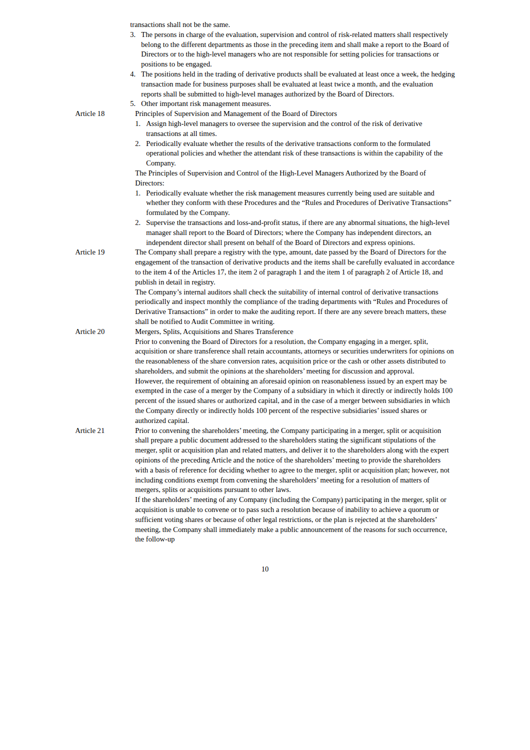transactions shall not be the same.
3. The persons in charge of the evaluation, supervision and control of risk-related matters shall respectively belong to the different departments as those in the preceding item and shall make a report to the Board of Directors or to the high-level managers who are not responsible for setting policies for transactions or positions to be engaged.
4. The positions held in the trading of derivative products shall be evaluated at least once a week, the hedging transaction made for business purposes shall be evaluated at least twice a month, and the evaluation reports shall be submitted to high-level manages authorized by the Board of Directors.
5. Other important risk management measures.
Article 18
Principles of Supervision and Management of the Board of Directors
1. Assign high-level managers to oversee the supervision and the control of the risk of derivative transactions at all times.
2. Periodically evaluate whether the results of the derivative transactions conform to the formulated operational policies and whether the attendant risk of these transactions is within the capability of the Company.
The Principles of Supervision and Control of the High-Level Managers Authorized by the Board of Directors:
1. Periodically evaluate whether the risk management measures currently being used are suitable and whether they conform with these Procedures and the “Rules and Procedures of Derivative Transactions” formulated by the Company.
2. Supervise the transactions and loss-and-profit status, if there are any abnormal situations, the high-level manager shall report to the Board of Directors; where the Company has independent directors, an independent director shall present on behalf of the Board of Directors and express opinions.
Article 19
The Company shall prepare a registry with the type, amount, date passed by the Board of Directors for the engagement of the transaction of derivative products and the items shall be carefully evaluated in accordance to the item 4 of the Articles 17, the item 2 of paragraph 1 and the item 1 of paragraph 2 of Article 18, and publish in detail in registry.
The Company’s internal auditors shall check the suitability of internal control of derivative transactions periodically and inspect monthly the compliance of the trading departments with “Rules and Procedures of Derivative Transactions” in order to make the auditing report. If there are any severe breach matters, these shall be notified to Audit Committee in writing.
Article 20
Mergers, Splits, Acquisitions and Shares Transference
Prior to convening the Board of Directors for a resolution, the Company engaging in a merger, split, acquisition or share transference shall retain accountants, attorneys or securities underwriters for opinions on the reasonableness of the share conversion rates, acquisition price or the cash or other assets distributed to shareholders, and submit the opinions at the shareholders’ meeting for discussion and approval.
However, the requirement of obtaining an aforesaid opinion on reasonableness issued by an expert may be exempted in the case of a merger by the Company of a subsidiary in which it directly or indirectly holds 100 percent of the issued shares or authorized capital, and in the case of a merger between subsidiaries in which the Company directly or indirectly holds 100 percent of the respective subsidiaries’ issued shares or authorized capital.
Article 21
Prior to convening the shareholders’ meeting, the Company participating in a merger, split or acquisition shall prepare a public document addressed to the shareholders stating the significant stipulations of the merger, split or acquisition plan and related matters, and deliver it to the shareholders along with the expert opinions of the preceding Article and the notice of the shareholders’ meeting to provide the shareholders with a basis of reference for deciding whether to agree to the merger, split or acquisition plan; however, not including conditions exempt from convening the shareholders’ meeting for a resolution of matters of mergers, splits or acquisitions pursuant to other laws.
If the shareholders’ meeting of any Company (including the Company) participating in the merger, split or acquisition is unable to convene or to pass such a resolution because of inability to achieve a quorum or sufficient voting shares or because of other legal restrictions, or the plan is rejected at the shareholders’ meeting, the Company shall immediately make a public announcement of the reasons for such occurrence, the follow-up
10